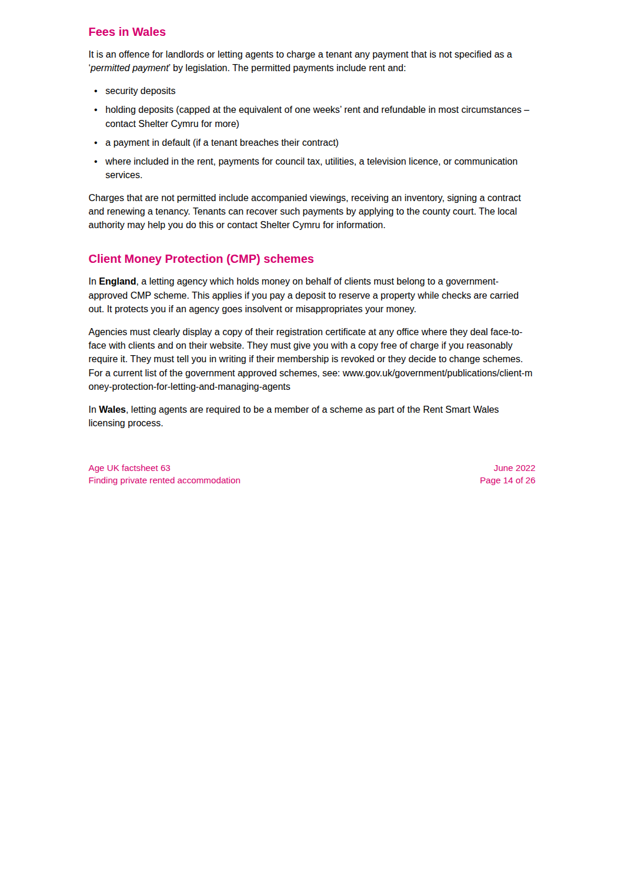Fees in Wales
It is an offence for landlords or letting agents to charge a tenant any payment that is not specified as a ‘permitted payment’ by legislation. The permitted payments include rent and:
security deposits
holding deposits (capped at the equivalent of one weeks’ rent and refundable in most circumstances – contact Shelter Cymru for more)
a payment in default (if a tenant breaches their contract)
where included in the rent, payments for council tax, utilities, a television licence, or communication services.
Charges that are not permitted include accompanied viewings, receiving an inventory, signing a contract and renewing a tenancy. Tenants can recover such payments by applying to the county court. The local authority may help you do this or contact Shelter Cymru for information.
Client Money Protection (CMP) schemes
In England, a letting agency which holds money on behalf of clients must belong to a government-approved CMP scheme. This applies if you pay a deposit to reserve a property while checks are carried out. It protects you if an agency goes insolvent or misappropriates your money.
Agencies must clearly display a copy of their registration certificate at any office where they deal face-to-face with clients and on their website. They must give you with a copy free of charge if you reasonably require it. They must tell you in writing if their membership is revoked or they decide to change schemes. For a current list of the government approved schemes, see: www.gov.uk/government/publications/client-money-protection-for-letting-and-managing-agents
In Wales, letting agents are required to be a member of a scheme as part of the Rent Smart Wales licensing process.
Age UK factsheet 63
Finding private rented accommodation
June 2022
Page 14 of 26